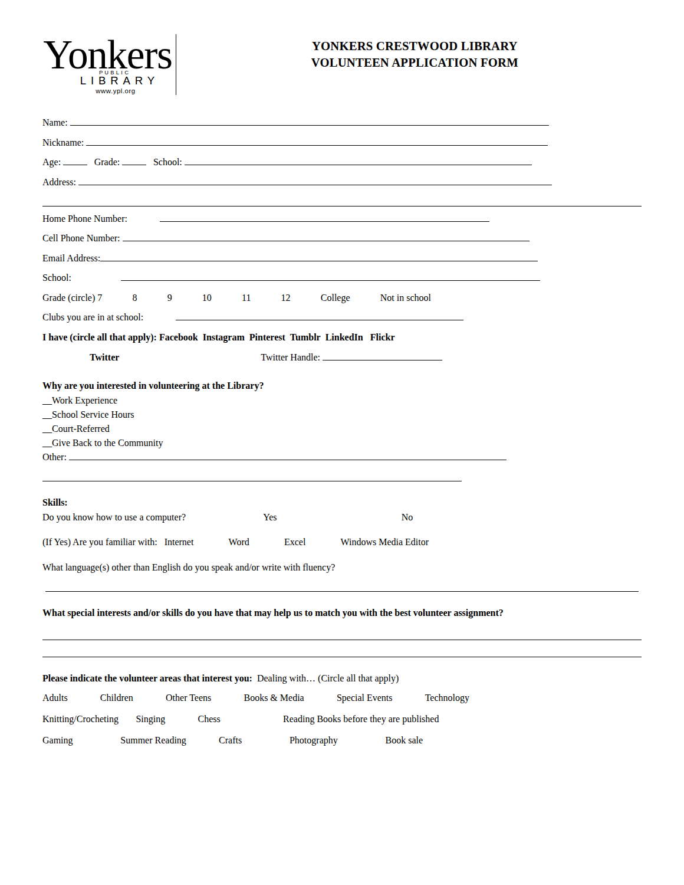Yonkers PUBLIC LIBRARY www.ypl.org
YONKERS CRESTWOOD LIBRARY
VOLUNTEEN APPLICATION FORM
Name:
Nickname:
Age: Grade: School:
Address:
Home Phone Number:
Cell Phone Number:
Email Address:
School:
Grade (circle) 7 8 9 10 11 12 College Not in school
Clubs you are in at school:
I have (circle all that apply): Facebook Instagram Pinterest Tumblr LinkedIn Flickr
Twitter Twitter Handle:
Why are you interested in volunteering at the Library?
__Work Experience
__School Service Hours
__Court-Referred
__Give Back to the Community
Other:
Skills:
Do you know how to use a computer? Yes No
(If Yes) Are you familiar with: Internet Word Excel Windows Media Editor
What language(s) other than English do you speak and/or write with fluency?
What special interests and/or skills do you have that may help us to match you with the best volunteer assignment?
Please indicate the volunteer areas that interest you: Dealing with… (Circle all that apply)
Adults Children Other Teens Books & Media Special Events Technology
Knitting/Crocheting Singing Chess Reading Books before they are published
Gaming Summer Reading Crafts Photography Book sale